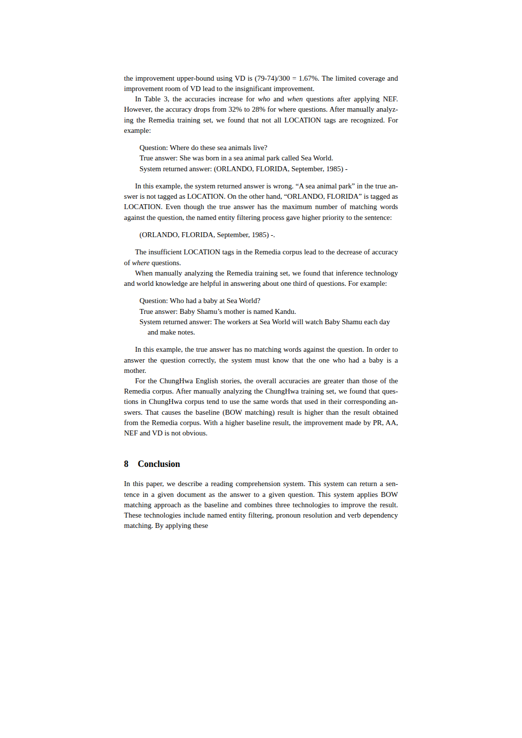the improvement upper-bound using VD is (79-74)/300 = 1.67%. The limited coverage and improvement room of VD lead to the insignificant improvement.
In Table 3, the accuracies increase for who and when questions after applying NEF. However, the accuracy drops from 32% to 28% for where questions. After manually analyzing the Remedia training set, we found that not all LOCATION tags are recognized. For example:
Question: Where do these sea animals live?
True answer: She was born in a sea animal park called Sea World.
System returned answer: (ORLANDO, FLORIDA, September, 1985) -
In this example, the system returned answer is wrong. “A sea animal park” in the true answer is not tagged as LOCATION. On the other hand, “ORLANDO, FLORIDA” is tagged as LOCATION. Even though the true answer has the maximum number of matching words against the question, the named entity filtering process gave higher priority to the sentence:
(ORLANDO, FLORIDA, September, 1985) -.
The insufficient LOCATION tags in the Remedia corpus lead to the decrease of accuracy of where questions.
When manually analyzing the Remedia training set, we found that inference technology and world knowledge are helpful in answering about one third of questions. For example:
Question: Who had a baby at Sea World?
True answer: Baby Shamu’s mother is named Kandu.
System returned answer: The workers at Sea World will watch Baby Shamu each day and make notes.
In this example, the true answer has no matching words against the question. In order to answer the question correctly, the system must know that the one who had a baby is a mother.
For the ChungHwa English stories, the overall accuracies are greater than those of the Remedia corpus. After manually analyzing the ChungHwa training set, we found that questions in ChungHwa corpus tend to use the same words that used in their corresponding answers. That causes the baseline (BOW matching) result is higher than the result obtained from the Remedia corpus. With a higher baseline result, the improvement made by PR, AA, NEF and VD is not obvious.
8 Conclusion
In this paper, we describe a reading comprehension system. This system can return a sentence in a given document as the answer to a given question. This system applies BOW matching approach as the baseline and combines three technologies to improve the result. These technologies include named entity filtering, pronoun resolution and verb dependency matching. By applying these